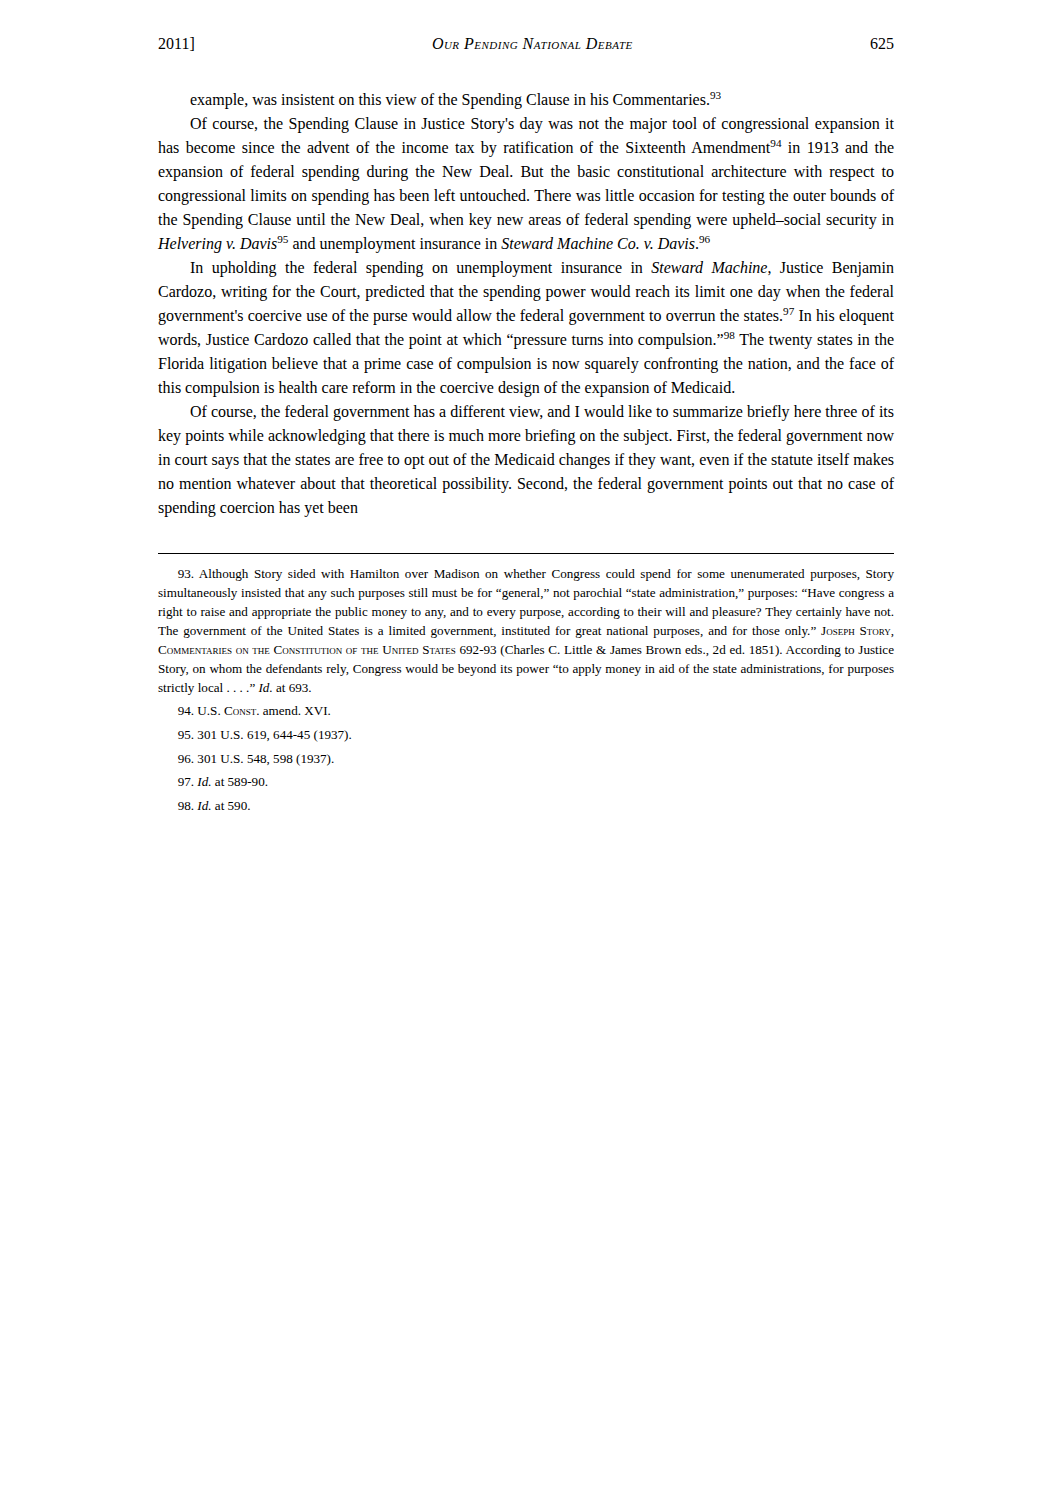2011] Our Pending National Debate 625
example, was insistent on this view of the Spending Clause in his Commentaries.93
Of course, the Spending Clause in Justice Story's day was not the major tool of congressional expansion it has become since the advent of the income tax by ratification of the Sixteenth Amendment94 in 1913 and the expansion of federal spending during the New Deal. But the basic constitutional architecture with respect to congressional limits on spending has been left untouched. There was little occasion for testing the outer bounds of the Spending Clause until the New Deal, when key new areas of federal spending were upheld–social security in Helvering v. Davis95 and unemployment insurance in Steward Machine Co. v. Davis.96
In upholding the federal spending on unemployment insurance in Steward Machine, Justice Benjamin Cardozo, writing for the Court, predicted that the spending power would reach its limit one day when the federal government's coercive use of the purse would allow the federal government to overrun the states.97 In his eloquent words, Justice Cardozo called that the point at which “pressure turns into compulsion.”98 The twenty states in the Florida litigation believe that a prime case of compulsion is now squarely confronting the nation, and the face of this compulsion is health care reform in the coercive design of the expansion of Medicaid.
Of course, the federal government has a different view, and I would like to summarize briefly here three of its key points while acknowledging that there is much more briefing on the subject. First, the federal government now in court says that the states are free to opt out of the Medicaid changes if they want, even if the statute itself makes no mention whatever about that theoretical possibility. Second, the federal government points out that no case of spending coercion has yet been
Although Story sided with Hamilton over Madison on whether Congress could spend for some unenumerated purposes, Story simultaneously insisted that any such purposes still must be for “general,” not parochial “state administration,” purposes: “Have congress a right to raise and appropriate the public money to any, and to every purpose, according to their will and pleasure? They certainly have not. The government of the United States is a limited government, instituted for great national purposes, and for those only.” Joseph Story, Commentaries on the Constitution of the United States 692-93 (Charles C. Little & James Brown eds., 2d ed. 1851). According to Justice Story, on whom the defendants rely, Congress would be beyond its power “to apply money in aid of the state administrations, for purposes strictly local . . . .” Id. at 693.
U.S. Const. amend. XVI.
301 U.S. 619, 644-45 (1937).
301 U.S. 548, 598 (1937).
Id. at 589-90.
Id. at 590.